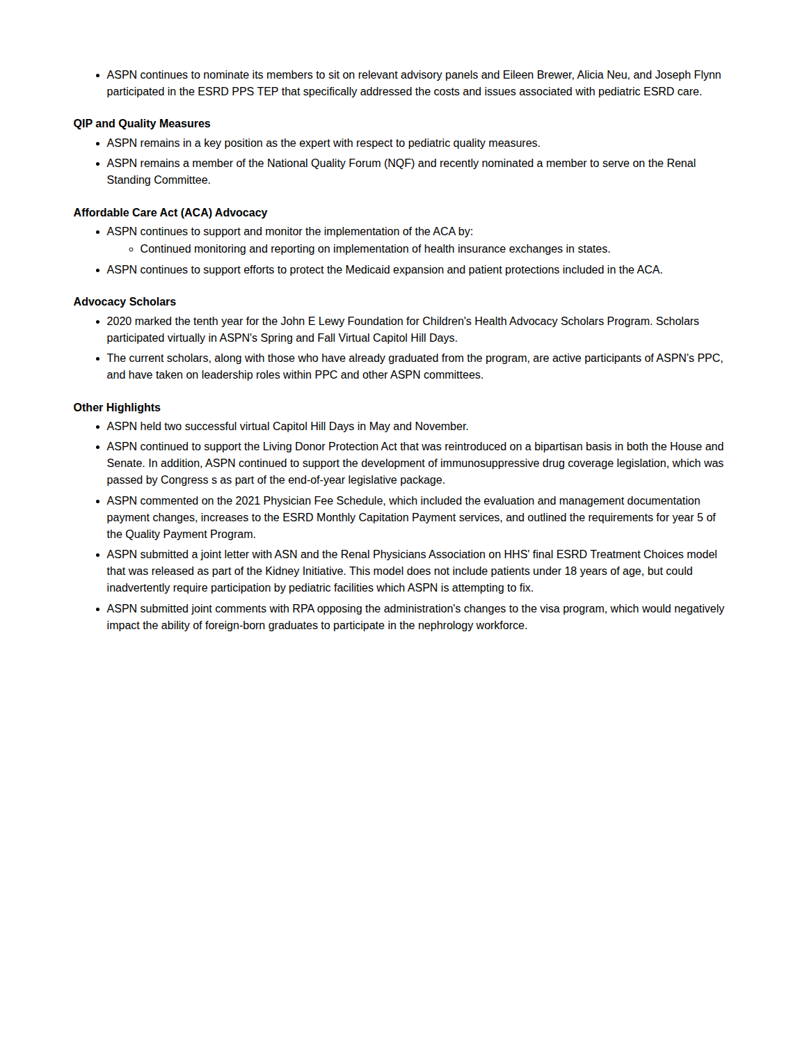ASPN continues to nominate its members to sit on relevant advisory panels and Eileen Brewer, Alicia Neu, and Joseph Flynn participated in the ESRD PPS TEP that specifically addressed the costs and issues associated with pediatric ESRD care.
QIP and Quality Measures
ASPN remains in a key position as the expert with respect to pediatric quality measures.
ASPN remains a member of the National Quality Forum (NQF) and recently nominated a member to serve on the Renal Standing Committee.
Affordable Care Act (ACA) Advocacy
ASPN continues to support and monitor the implementation of the ACA by:
Continued monitoring and reporting on implementation of health insurance exchanges in states.
ASPN continues to support efforts to protect the Medicaid expansion and patient protections included in the ACA.
Advocacy Scholars
2020 marked the tenth year for the John E Lewy Foundation for Children's Health Advocacy Scholars Program. Scholars participated virtually in ASPN's Spring and Fall Virtual Capitol Hill Days.
The current scholars, along with those who have already graduated from the program, are active participants of ASPN's PPC, and have taken on leadership roles within PPC and other ASPN committees.
Other Highlights
ASPN held two successful virtual Capitol Hill Days in May and November.
ASPN continued to support the Living Donor Protection Act that was reintroduced on a bipartisan basis in both the House and Senate. In addition, ASPN continued to support the development of immunosuppressive drug coverage legislation, which was passed by Congress s as part of the end-of-year legislative package.
ASPN commented on the 2021 Physician Fee Schedule, which included the evaluation and management documentation payment changes, increases to the ESRD Monthly Capitation Payment services, and outlined the requirements for year 5 of the Quality Payment Program.
ASPN submitted a joint letter with ASN and the Renal Physicians Association on HHS' final ESRD Treatment Choices model that was released as part of the Kidney Initiative. This model does not include patients under 18 years of age, but could inadvertently require participation by pediatric facilities which ASPN is attempting to fix.
ASPN submitted joint comments with RPA opposing the administration's changes to the visa program, which would negatively impact the ability of foreign-born graduates to participate in the nephrology workforce.